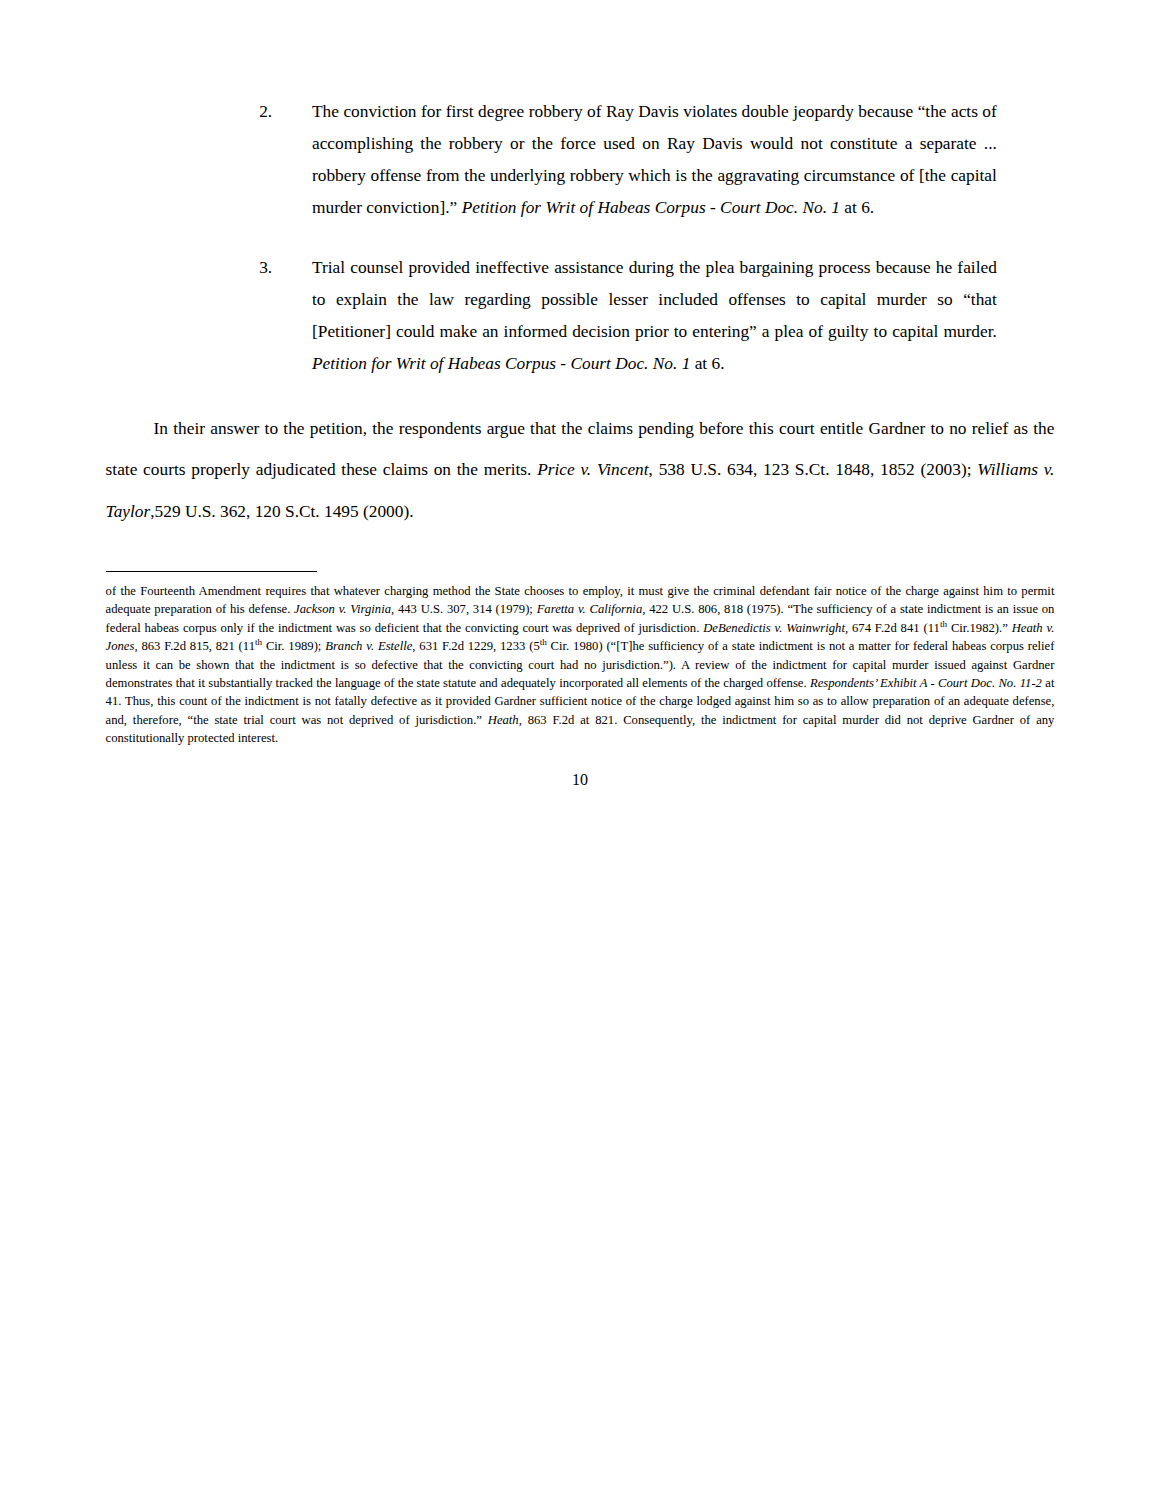2.
The conviction for first degree robbery of Ray Davis violates double jeopardy because “the acts of accomplishing the robbery or the force used on Ray Davis would not constitute a separate ... robbery offense from the underlying robbery which is the aggravating circumstance of [the capital murder conviction].” Petition for Writ of Habeas Corpus - Court Doc. No. 1 at 6.
3.
Trial counsel provided ineffective assistance during the plea bargaining process because he failed to explain the law regarding possible lesser included offenses to capital murder so “that [Petitioner] could make an informed decision prior to entering” a plea of guilty to capital murder. Petition for Writ of Habeas Corpus - Court Doc. No. 1 at 6.
In their answer to the petition, the respondents argue that the claims pending before this court entitle Gardner to no relief as the state courts properly adjudicated these claims on the merits. Price v. Vincent, 538 U.S. 634, 123 S.Ct. 1848, 1852 (2003); Williams v. Taylor,529 U.S. 362, 120 S.Ct. 1495 (2000).
of the Fourteenth Amendment requires that whatever charging method the State chooses to employ, it must give the criminal defendant fair notice of the charge against him to permit adequate preparation of his defense. Jackson v. Virginia, 443 U.S. 307, 314 (1979); Faretta v. California, 422 U.S. 806, 818 (1975). “The sufficiency of a state indictment is an issue on federal habeas corpus only if the indictment was so deficient that the convicting court was deprived of jurisdiction. DeBenedictis v. Wainwright, 674 F.2d 841 (11th Cir.1982).” Heath v. Jones, 863 F.2d 815, 821 (11th Cir. 1989); Branch v. Estelle, 631 F.2d 1229, 1233 (5th Cir. 1980) (“[T]he sufficiency of a state indictment is not a matter for federal habeas corpus relief unless it can be shown that the indictment is so defective that the convicting court had no jurisdiction.”). A review of the indictment for capital murder issued against Gardner demonstrates that it substantially tracked the language of the state statute and adequately incorporated all elements of the charged offense. Respondents’ Exhibit A - Court Doc. No. 11-2 at 41. Thus, this count of the indictment is not fatally defective as it provided Gardner sufficient notice of the charge lodged against him so as to allow preparation of an adequate defense, and, therefore, “the state trial court was not deprived of jurisdiction.” Heath, 863 F.2d at 821. Consequently, the indictment for capital murder did not deprive Gardner of any constitutionally protected interest.
10